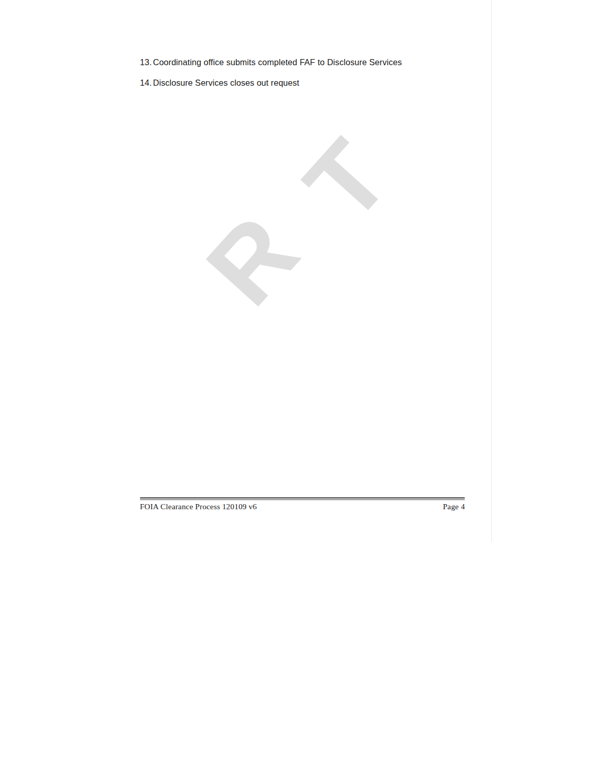13. Coordinating office submits completed FAF to Disclosure Services
14. Disclosure Services closes out request
R T
FOIA Clearance Process 120109 v6
Page 4